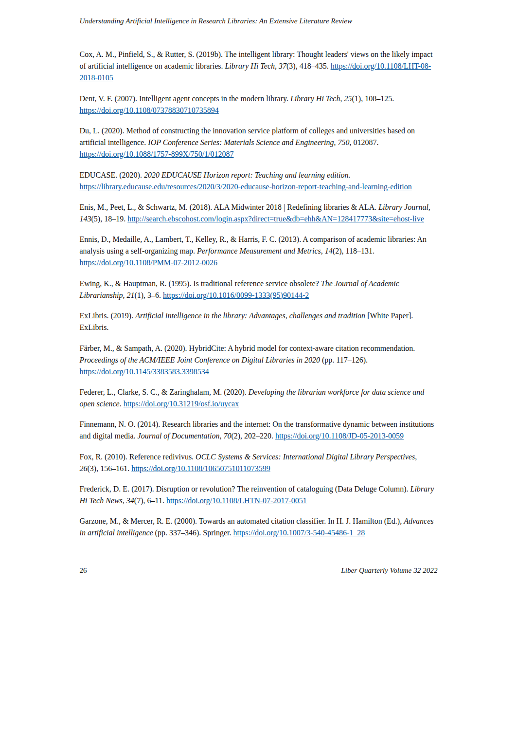Understanding Artificial Intelligence in Research Libraries: An Extensive Literature Review
Cox, A. M., Pinfield, S., & Rutter, S. (2019b). The intelligent library: Thought leaders' views on the likely impact of artificial intelligence on academic libraries. Library Hi Tech, 37(3), 418–435. https://doi.org/10.1108/LHT-08-2018-0105
Dent, V. F. (2007). Intelligent agent concepts in the modern library. Library Hi Tech, 25(1), 108–125. https://doi.org/10.1108/07378830710735894
Du, L. (2020). Method of constructing the innovation service platform of colleges and universities based on artificial intelligence. IOP Conference Series: Materials Science and Engineering, 750, 012087. https://doi.org/10.1088/1757-899X/750/1/012087
EDUCASE. (2020). 2020 EDUCAUSE Horizon report: Teaching and learning edition. https://library.educause.edu/resources/2020/3/2020-educause-horizon-report-teaching-and-learning-edition
Enis, M., Peet, L., & Schwartz, M. (2018). ALA Midwinter 2018 | Redefining libraries & ALA. Library Journal, 143(5), 18–19. http://search.ebscohost.com/login.aspx?direct=true&db=ehh&AN=128417773&site=ehost-live
Ennis, D., Medaille, A., Lambert, T., Kelley, R., & Harris, F. C. (2013). A comparison of academic libraries: An analysis using a self-organizing map. Performance Measurement and Metrics, 14(2), 118–131. https://doi.org/10.1108/PMM-07-2012-0026
Ewing, K., & Hauptman, R. (1995). Is traditional reference service obsolete? The Journal of Academic Librarianship, 21(1), 3–6. https://doi.org/10.1016/0099-1333(95)90144-2
ExLibris. (2019). Artificial intelligence in the library: Advantages, challenges and tradition [White Paper]. ExLibris.
Färber, M., & Sampath, A. (2020). HybridCite: A hybrid model for context-aware citation recommendation. Proceedings of the ACM/IEEE Joint Conference on Digital Libraries in 2020 (pp. 117–126). https://doi.org/10.1145/3383583.3398534
Federer, L., Clarke, S. C., & Zaringhalam, M. (2020). Developing the librarian workforce for data science and open science. https://doi.org/10.31219/osf.io/uycax
Finnemann, N. O. (2014). Research libraries and the internet: On the transformative dynamic between institutions and digital media. Journal of Documentation, 70(2), 202–220. https://doi.org/10.1108/JD-05-2013-0059
Fox, R. (2010). Reference redivivus. OCLC Systems & Services: International Digital Library Perspectives, 26(3), 156–161. https://doi.org/10.1108/10650751011073599
Frederick, D. E. (2017). Disruption or revolution? The reinvention of cataloguing (Data Deluge Column). Library Hi Tech News, 34(7), 6–11. https://doi.org/10.1108/LHTN-07-2017-0051
Garzone, M., & Mercer, R. E. (2000). Towards an automated citation classifier. In H. J. Hamilton (Ed.), Advances in artificial intelligence (pp. 337–346). Springer. https://doi.org/10.1007/3-540-45486-1_28
26 Liber Quarterly Volume 32 2022